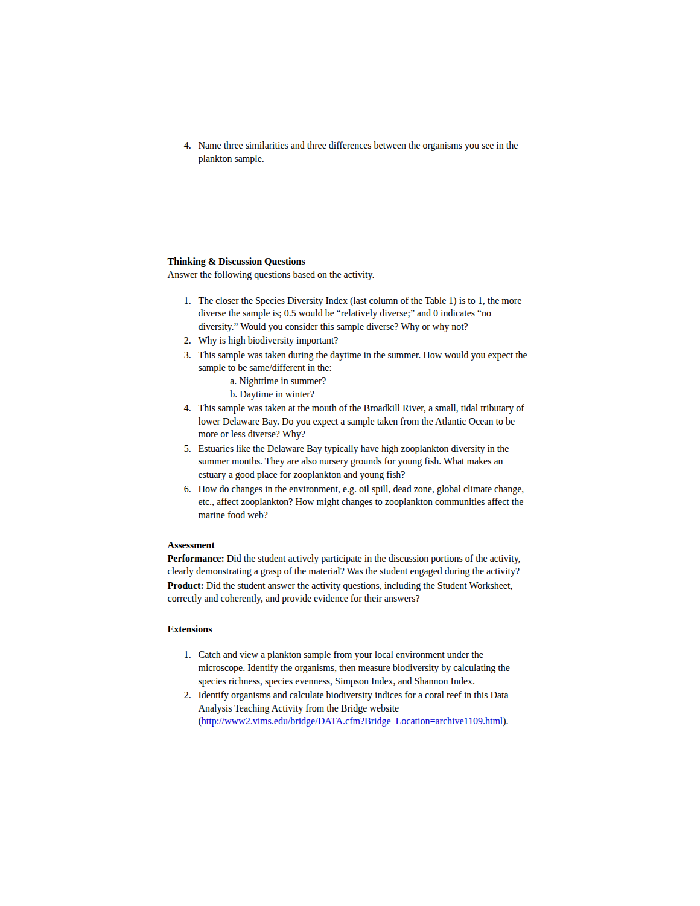Name three similarities and three differences between the organisms you see in the plankton sample.
Thinking & Discussion Questions
Answer the following questions based on the activity.
The closer the Species Diversity Index (last column of the Table 1) is to 1, the more diverse the sample is; 0.5 would be “relatively diverse;” and 0 indicates “no diversity.” Would you consider this sample diverse? Why or why not?
Why is high biodiversity important?
This sample was taken during the daytime in the summer. How would you expect the sample to be same/different in the:
a. Nighttime in summer?
b. Daytime in winter?
This sample was taken at the mouth of the Broadkill River, a small, tidal tributary of lower Delaware Bay. Do you expect a sample taken from the Atlantic Ocean to be more or less diverse? Why?
Estuaries like the Delaware Bay typically have high zooplankton diversity in the summer months. They are also nursery grounds for young fish. What makes an estuary a good place for zooplankton and young fish?
How do changes in the environment, e.g. oil spill, dead zone, global climate change, etc., affect zooplankton? How might changes to zooplankton communities affect the marine food web?
Assessment
Performance: Did the student actively participate in the discussion portions of the activity, clearly demonstrating a grasp of the material? Was the student engaged during the activity?
Product: Did the student answer the activity questions, including the Student Worksheet, correctly and coherently, and provide evidence for their answers?
Extensions
Catch and view a plankton sample from your local environment under the microscope. Identify the organisms, then measure biodiversity by calculating the species richness, species evenness, Simpson Index, and Shannon Index.
Identify organisms and calculate biodiversity indices for a coral reef in this Data Analysis Teaching Activity from the Bridge website (http://www2.vims.edu/bridge/DATA.cfm?Bridge_Location=archive1109.html).